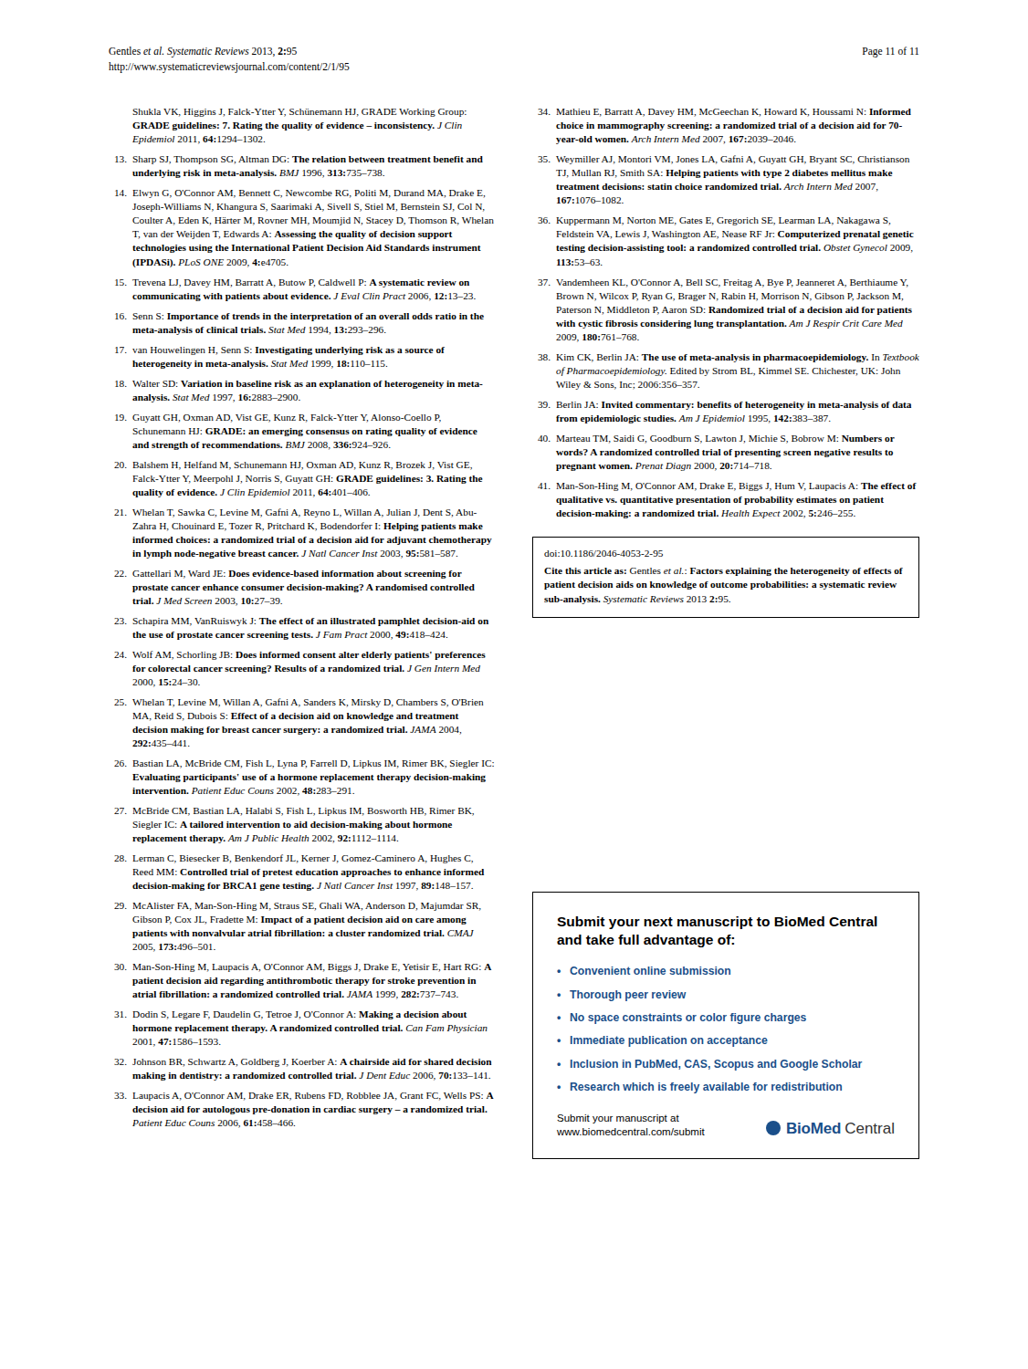Gentles et al. Systematic Reviews 2013, 2: 95
http://www.systematicreviewsjournal.com/content/2/1/95
Page 11 of 11
Shukla VK, Higgins J, Falck-Ytter Y, Schünemann HJ, GRADE Working Group: GRADE guidelines: 7. Rating the quality of evidence – inconsistency. J Clin Epidemiol 2011, 64: 1294–1302.
13. Sharp SJ, Thompson SG, Altman DG: The relation between treatment benefit and underlying risk in meta-analysis. BMJ 1996, 313: 735–738.
14. Elwyn G, O'Connor AM, Bennett C, Newcombe RG, Politi M, Durand MA, Drake E, Joseph-Williams N, Khangura S, Saarimaki A, Sivell S, Stiel M, Bernstein SJ, Col N, Coulter A, Eden K, Härter M, Rovner MH, Moumjid N, Stacey D, Thomson R, Whelan T, van der Weijden T, Edwards A: Assessing the quality of decision support technologies using the International Patient Decision Aid Standards instrument (IPDASi). PLoS ONE 2009, 4: e4705.
15. Trevena LJ, Davey HM, Barratt A, Butow P, Caldwell P: A systematic review on communicating with patients about evidence. J Eval Clin Pract 2006, 12: 13–23.
16. Senn S: Importance of trends in the interpretation of an overall odds ratio in the meta-analysis of clinical trials. Stat Med 1994, 13: 293–296.
17. van Houwelingen H, Senn S: Investigating underlying risk as a source of heterogeneity in meta-analysis. Stat Med 1999, 18: 110–115.
18. Walter SD: Variation in baseline risk as an explanation of heterogeneity in meta-analysis. Stat Med 1997, 16: 2883–2900.
19. Guyatt GH, Oxman AD, Vist GE, Kunz R, Falck-Ytter Y, Alonso-Coello P, Schunemann HJ: GRADE: an emerging consensus on rating quality of evidence and strength of recommendations. BMJ 2008, 336: 924–926.
20. Balshem H, Helfand M, Schunemann HJ, Oxman AD, Kunz R, Brozek J, Vist GE, Falck-Ytter Y, Meerpohl J, Norris S, Guyatt GH: GRADE guidelines: 3. Rating the quality of evidence. J Clin Epidemiol 2011, 64: 401–406.
21. Whelan T, Sawka C, Levine M, Gafni A, Reyno L, Willan A, Julian J, Dent S, Abu-Zahra H, Chouinard E, Tozer R, Pritchard K, Bodendorfer I: Helping patients make informed choices: a randomized trial of a decision aid for adjuvant chemotherapy in lymph node-negative breast cancer. J Natl Cancer Inst 2003, 95: 581–587.
22. Gattellari M, Ward JE: Does evidence-based information about screening for prostate cancer enhance consumer decision-making? A randomised controlled trial. J Med Screen 2003, 10: 27–39.
23. Schapira MM, VanRuiswyk J: The effect of an illustrated pamphlet decision-aid on the use of prostate cancer screening tests. J Fam Pract 2000, 49: 418–424.
24. Wolf AM, Schorling JB: Does informed consent alter elderly patients' preferences for colorectal cancer screening? Results of a randomized trial. J Gen Intern Med 2000, 15: 24–30.
25. Whelan T, Levine M, Willan A, Gafni A, Sanders K, Mirsky D, Chambers S, O'Brien MA, Reid S, Dubois S: Effect of a decision aid on knowledge and treatment decision making for breast cancer surgery: a randomized trial. JAMA 2004, 292: 435–441.
26. Bastian LA, McBride CM, Fish L, Lyna P, Farrell D, Lipkus IM, Rimer BK, Siegler IC: Evaluating participants' use of a hormone replacement therapy decision-making intervention. Patient Educ Couns 2002, 48: 283–291.
27. McBride CM, Bastian LA, Halabi S, Fish L, Lipkus IM, Bosworth HB, Rimer BK, Siegler IC: A tailored intervention to aid decision-making about hormone replacement therapy. Am J Public Health 2002, 92: 1112–1114.
28. Lerman C, Biesecker B, Benkendorf JL, Kerner J, Gomez-Caminero A, Hughes C, Reed MM: Controlled trial of pretest education approaches to enhance informed decision-making for BRCA1 gene testing. J Natl Cancer Inst 1997, 89: 148–157.
29. McAlister FA, Man-Son-Hing M, Straus SE, Ghali WA, Anderson D, Majumdar SR, Gibson P, Cox JL, Fradette M: Impact of a patient decision aid on care among patients with nonvalvular atrial fibrillation: a cluster randomized trial. CMAJ 2005, 173: 496–501.
30. Man-Son-Hing M, Laupacis A, O'Connor AM, Biggs J, Drake E, Yetisir E, Hart RG: A patient decision aid regarding antithrombotic therapy for stroke prevention in atrial fibrillation: a randomized controlled trial. JAMA 1999, 282: 737–743.
31. Dodin S, Legare F, Daudelin G, Tetroe J, O'Connor A: Making a decision about hormone replacement therapy. A randomized controlled trial. Can Fam Physician 2001, 47: 1586–1593.
32. Johnson BR, Schwartz A, Goldberg J, Koerber A: A chairside aid for shared decision making in dentistry: a randomized controlled trial. J Dent Educ 2006, 70: 133–141.
33. Laupacis A, O'Connor AM, Drake ER, Rubens FD, Robblee JA, Grant FC, Wells PS: A decision aid for autologous pre-donation in cardiac surgery – a randomized trial. Patient Educ Couns 2006, 61: 458–466.
34. Mathieu E, Barratt A, Davey HM, McGeechan K, Howard K, Houssami N: Informed choice in mammography screening: a randomized trial of a decision aid for 70-year-old women. Arch Intern Med 2007, 167: 2039–2046.
35. Weymiller AJ, Montori VM, Jones LA, Gafni A, Guyatt GH, Bryant SC, Christianson TJ, Mullan RJ, Smith SA: Helping patients with type 2 diabetes mellitus make treatment decisions: statin choice randomized trial. Arch Intern Med 2007, 167: 1076–1082.
36. Kuppermann M, Norton ME, Gates E, Gregorich SE, Learman LA, Nakagawa S, Feldstein VA, Lewis J, Washington AE, Nease RF Jr: Computerized prenatal genetic testing decision-assisting tool: a randomized controlled trial. Obstet Gynecol 2009, 113: 53–63.
37. Vandemheen KL, O'Connor A, Bell SC, Freitag A, Bye P, Jeanneret A, Berthiaume Y, Brown N, Wilcox P, Ryan G, Brager N, Rabin H, Morrison N, Gibson P, Jackson M, Paterson N, Middleton P, Aaron SD: Randomized trial of a decision aid for patients with cystic fibrosis considering lung transplantation. Am J Respir Crit Care Med 2009, 180: 761–768.
38. Kim CK, Berlin JA: The use of meta-analysis in pharmacoepidemiology. In Textbook of Pharmacoepidemiology. Edited by Strom BL, Kimmel SE. Chichester, UK: John Wiley & Sons, Inc; 2006:356–357.
39. Berlin JA: Invited commentary: benefits of heterogeneity in meta-analysis of data from epidemiologic studies. Am J Epidemiol 1995, 142: 383–387.
40. Marteau TM, Saidi G, Goodburn S, Lawton J, Michie S, Bobrow M: Numbers or words? A randomized controlled trial of presenting screen negative results to pregnant women. Prenat Diagn 2000, 20: 714–718.
41. Man-Son-Hing M, O'Connor AM, Drake E, Biggs J, Hum V, Laupacis A: The effect of qualitative vs. quantitative presentation of probability estimates on patient decision-making: a randomized trial. Health Expect 2002, 5: 246–255.
doi:10.1186/2046-4053-2-95
Cite this article as: Gentles et al.: Factors explaining the heterogeneity of effects of patient decision aids on knowledge of outcome probabilities: a systematic review sub-analysis. Systematic Reviews 2013 2: 95.
Submit your next manuscript to BioMed Central
and take full advantage of:
Convenient online submission
Thorough peer review
No space constraints or color figure charges
Immediate publication on acceptance
Inclusion in PubMed, CAS, Scopus and Google Scholar
Research which is freely available for redistribution
Submit your manuscript at
www.biomedcentral.com/submit
BioMed Central